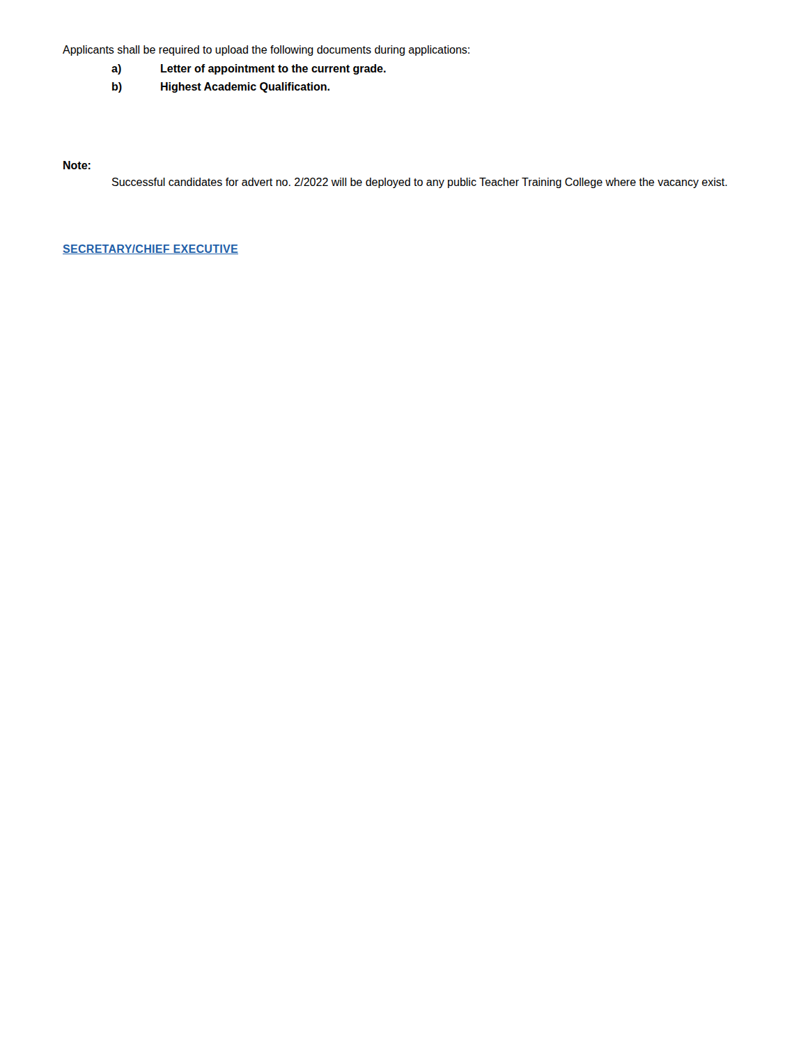Applicants shall be required to upload the following documents during applications:
a) Letter of appointment to the current grade.
b) Highest Academic Qualification.
Note:
Successful candidates for advert no. 2/2022 will be deployed to any public Teacher Training College where the vacancy exist.
SECRETARY/CHIEF EXECUTIVE